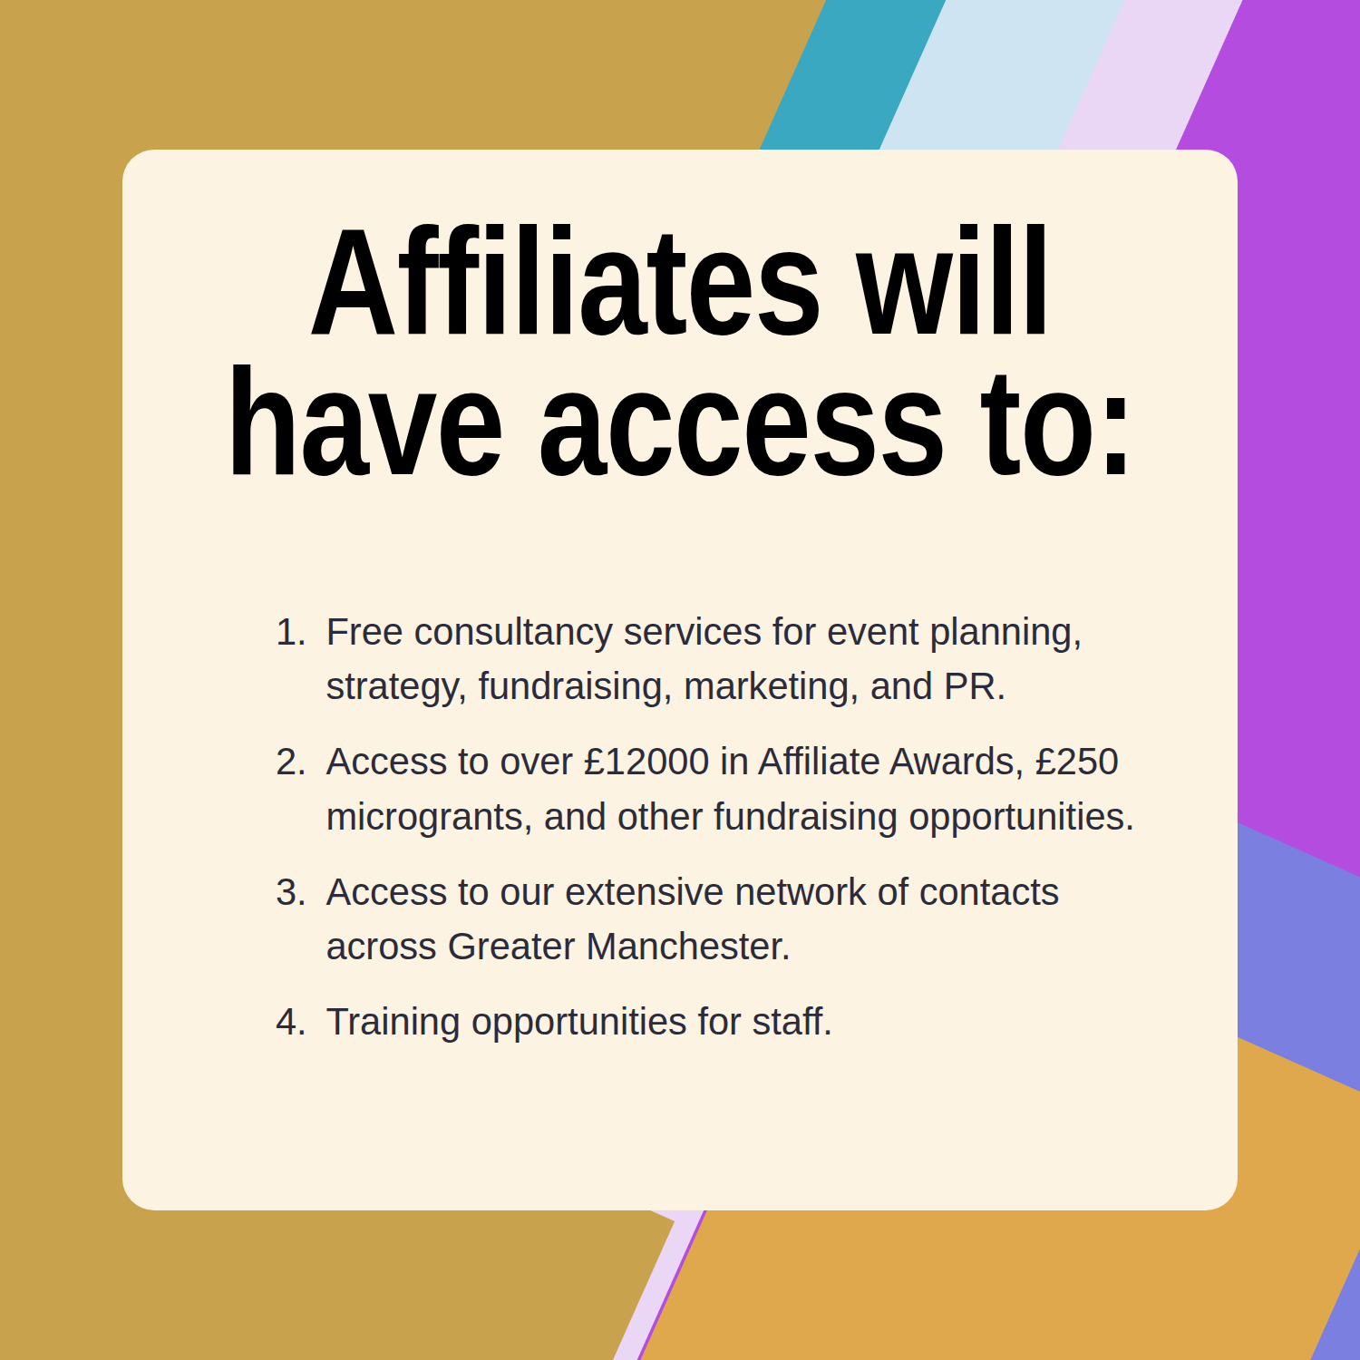Affiliates will have access to:
Free consultancy services for event planning, strategy, fundraising, marketing, and PR.
Access to over £12000 in Affiliate Awards, £250 microgrants, and other fundraising opportunities.
Access to our extensive network of contacts across Greater Manchester.
Training opportunities for staff.